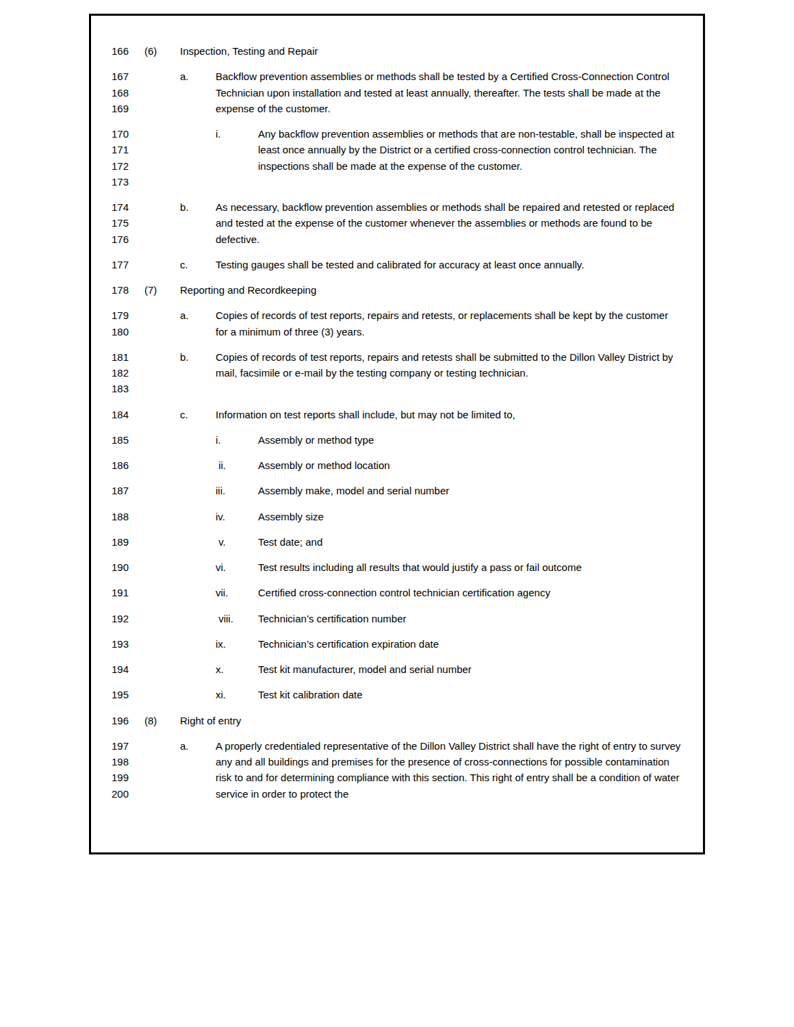| 166 | (6) | Inspection, Testing and Repair |
| 167 168 169 | | a. | Backflow prevention assemblies or methods shall be tested by a Certified Cross-Connection Control Technician upon installation and tested at least annually, thereafter. The tests shall be made at the expense of the customer. |
| 170 171 172 173 | | | i. | Any backflow prevention assemblies or methods that are non-testable, shall be inspected at least once annually by the District or a certified cross-connection control technician. The inspections shall be made at the expense of the customer. |
| 174 175 176 | | b. | As necessary, backflow prevention assemblies or methods shall be repaired and retested or replaced and tested at the expense of the customer whenever the assemblies or methods are found to be defective. |
| 177 | | c. | Testing gauges shall be tested and calibrated for accuracy at least once annually. |
| 178 | (7) | Reporting and Recordkeeping |
| 179 180 | | a. | Copies of records of test reports, repairs and retests, or replacements shall be kept by the customer for a minimum of three (3) years. |
| 181 182 183 | | b. | Copies of records of test reports, repairs and retests shall be submitted to the Dillon Valley District by mail, facsimile or e-mail by the testing company or testing technician. |
| 184 | | c. | Information on test reports shall include, but may not be limited to, |
| 185 | | | i. | Assembly or method type |
| 186 | | | ii. | Assembly or method location |
| 187 | | | iii. | Assembly make, model and serial number |
| 188 | | | iv. | Assembly size |
| 189 | | | v. | Test date; and |
| 190 | | | vi. | Test results including all results that would justify a pass or fail outcome |
| 191 | | | vii. | Certified cross-connection control technician certification agency |
| 192 | | | viii. | Technician’s certification number |
| 193 | | | ix. | Technician’s certification expiration date |
| 194 | | | x. | Test kit manufacturer, model and serial number |
| 195 | | | xi. | Test kit calibration date |
| 196 | (8) | Right of entry |
| 197 198 199 200 | | a. | A properly credentialed representative of the Dillon Valley District shall have the right of entry to survey any and all buildings and premises for the presence of cross-connections for possible contamination risk to and for determining compliance with this section. This right of entry shall be a condition of water service in order to protect the |